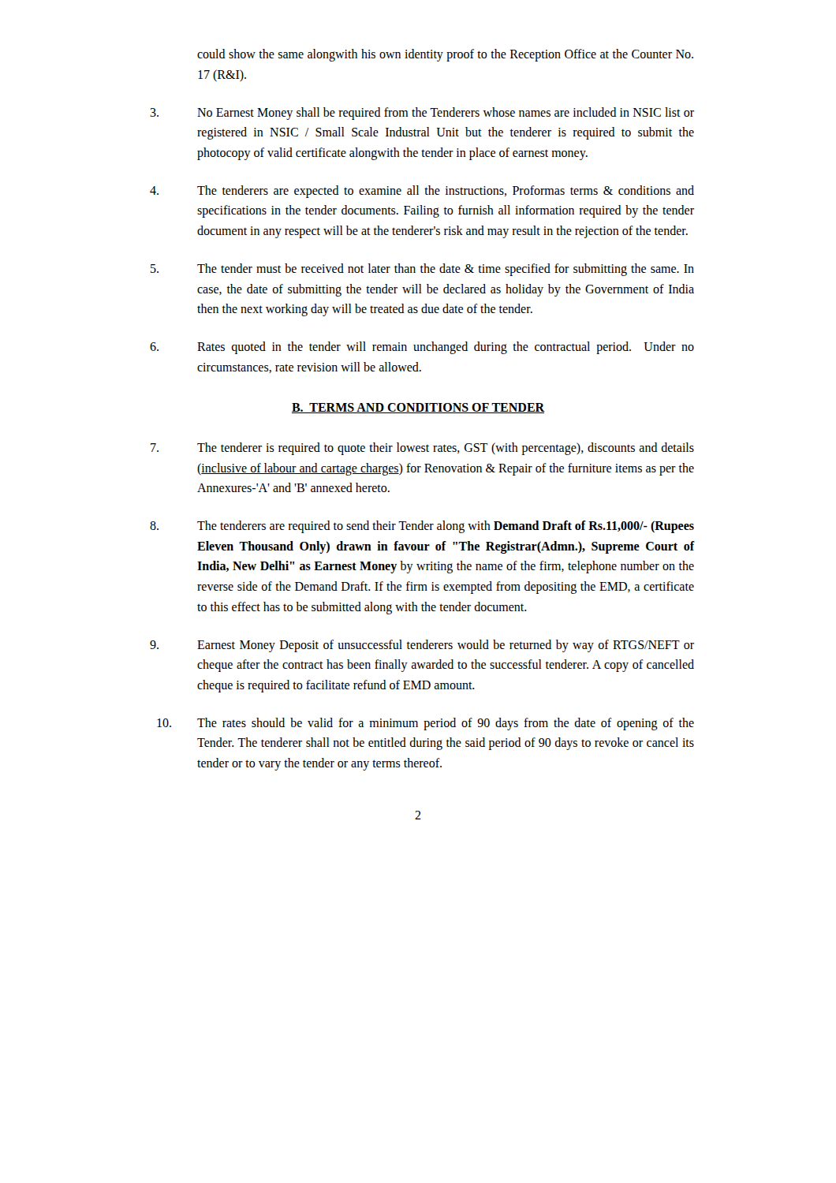could show the same alongwith his own identity proof to the Reception Office at the Counter No. 17 (R&I).
3.
No Earnest Money shall be required from the Tenderers whose names are included in NSIC list or registered in NSIC / Small Scale Industral Unit but the tenderer is required to submit the photocopy of valid certificate alongwith the tender in place of earnest money.
4.
The tenderers are expected to examine all the instructions, Proformas terms & conditions and specifications in the tender documents. Failing to furnish all information required by the tender document in any respect will be at the tenderer's risk and may result in the rejection of the tender.
5.
The tender must be received not later than the date & time specified for submitting the same. In case, the date of submitting the tender will be declared as holiday by the Government of India then the next working day will be treated as due date of the tender.
6.
Rates quoted in the tender will remain unchanged during the contractual period. Under no circumstances, rate revision will be allowed.
B. TERMS AND CONDITIONS OF TENDER
7.
The tenderer is required to quote their lowest rates, GST (with percentage), discounts and details (inclusive of labour and cartage charges) for Renovation & Repair of the furniture items as per the Annexures-'A' and 'B' annexed hereto.
8.
The tenderers are required to send their Tender along with Demand Draft of Rs.11,000/- (Rupees Eleven Thousand Only) drawn in favour of "The Registrar(Admn.), Supreme Court of India, New Delhi" as Earnest Money by writing the name of the firm, telephone number on the reverse side of the Demand Draft. If the firm is exempted from depositing the EMD, a certificate to this effect has to be submitted along with the tender document.
9.
Earnest Money Deposit of unsuccessful tenderers would be returned by way of RTGS/NEFT or cheque after the contract has been finally awarded to the successful tenderer. A copy of cancelled cheque is required to facilitate refund of EMD amount.
10.
The rates should be valid for a minimum period of 90 days from the date of opening of the Tender. The tenderer shall not be entitled during the said period of 90 days to revoke or cancel its tender or to vary the tender or any terms thereof.
2